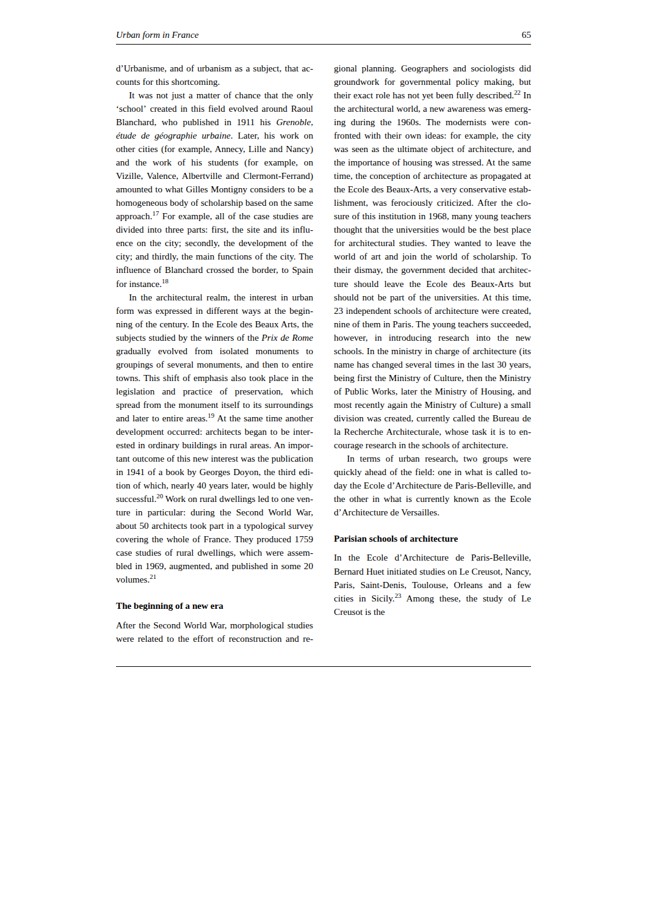Urban form in France 65
dʼUrbanisme, and of urbanism as a subject, that accounts for this shortcoming.
It was not just a matter of chance that the only ‘schoolʼ created in this field evolved around Raoul Blanchard, who published in 1911 his Grenoble, étude de géographie urbaine. Later, his work on other cities (for example, Annecy, Lille and Nancy) and the work of his students (for example, on Vizille, Valence, Albertville and Clermont-Ferrand) amounted to what Gilles Montigny considers to be a homogeneous body of scholarship based on the same approach.17 For example, all of the case studies are divided into three parts: first, the site and its influence on the city; secondly, the development of the city; and thirdly, the main functions of the city. The influence of Blanchard crossed the border, to Spain for instance.18
In the architectural realm, the interest in urban form was expressed in different ways at the beginning of the century. In the Ecole des Beaux Arts, the subjects studied by the winners of the Prix de Rome gradually evolved from isolated monuments to groupings of several monuments, and then to entire towns. This shift of emphasis also took place in the legislation and practice of preservation, which spread from the monument itself to its surroundings and later to entire areas.19 At the same time another development occurred: architects began to be interested in ordinary buildings in rural areas. An important outcome of this new interest was the publication in 1941 of a book by Georges Doyon, the third edition of which, nearly 40 years later, would be highly successful.20 Work on rural dwellings led to one venture in particular: during the Second World War, about 50 architects took part in a typological survey covering the whole of France. They produced 1759 case studies of rural dwellings, which were assembled in 1969, augmented, and published in some 20 volumes.21
The beginning of a new era
After the Second World War, morphological studies were related to the effort of reconstruction and regional planning. Geographers and sociologists did groundwork for governmental policy making, but their exact role has not yet been fully described.22 In the architectural world, a new awareness was emerging during the 1960s. The modernists were confronted with their own ideas: for example, the city was seen as the ultimate object of architecture, and the importance of housing was stressed. At the same time, the conception of architecture as propagated at the Ecole des Beaux-Arts, a very conservative establishment, was ferociously criticized. After the closure of this institution in 1968, many young teachers thought that the universities would be the best place for architectural studies. They wanted to leave the world of art and join the world of scholarship. To their dismay, the government decided that architecture should leave the Ecole des Beaux-Arts but should not be part of the universities. At this time, 23 independent schools of architecture were created, nine of them in Paris. The young teachers succeeded, however, in introducing research into the new schools. In the ministry in charge of architecture (its name has changed several times in the last 30 years, being first the Ministry of Culture, then the Ministry of Public Works, later the Ministry of Housing, and most recently again the Ministry of Culture) a small division was created, currently called the Bureau de la Recherche Architecturale, whose task it is to encourage research in the schools of architecture.
In terms of urban research, two groups were quickly ahead of the field: one in what is called today the Ecole dʼArchitecture de Paris-Belleville, and the other in what is currently known as the Ecole dʼArchitecture de Versailles.
Parisian schools of architecture
In the Ecole dʼArchitecture de Paris-Belleville, Bernard Huet initiated studies on Le Creusot, Nancy, Paris, Saint-Denis, Toulouse, Orleans and a few cities in Sicily.23 Among these, the study of Le Creusot is the